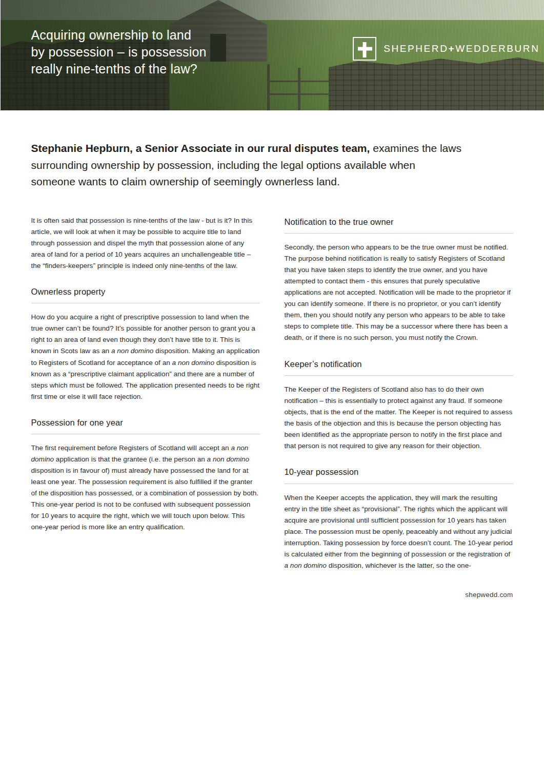Acquiring ownership to land
by possession – is possession
really nine-tenths of the law?
SHEPHERD+WEDDERBURN
Stephanie Hepburn, a Senior Associate in our rural disputes team, examines the laws surrounding ownership by possession, including the legal options available when someone wants to claim ownership of seemingly ownerless land.
It is often said that possession is nine-tenths of the law - but is it? In this article, we will look at when it may be possible to acquire title to land through possession and dispel the myth that possession alone of any area of land for a period of 10 years acquires an unchallengeable title – the “finders-keepers” principle is indeed only nine-tenths of the law.
Ownerless property
How do you acquire a right of prescriptive possession to land when the true owner can’t be found? It’s possible for another person to grant you a right to an area of land even though they don’t have title to it. This is known in Scots law as an a non domino disposition. Making an application to Registers of Scotland for acceptance of an a non domino disposition is known as a “prescriptive claimant application” and there are a number of steps which must be followed. The application presented needs to be right first time or else it will face rejection.
Possession for one year
The first requirement before Registers of Scotland will accept an a non domino application is that the grantee (i.e. the person an a non domino disposition is in favour of) must already have possessed the land for at least one year. The possession requirement is also fulfilled if the granter of the disposition has possessed, or a combination of possession by both. This one-year period is not to be confused with subsequent possession for 10 years to acquire the right, which we will touch upon below. This one-year period is more like an entry qualification.
Notification to the true owner
Secondly, the person who appears to be the true owner must be notified. The purpose behind notification is really to satisfy Registers of Scotland that you have taken steps to identify the true owner, and you have attempted to contact them - this ensures that purely speculative applications are not accepted. Notification will be made to the proprietor if you can identify someone. If there is no proprietor, or you can’t identify them, then you should notify any person who appears to be able to take steps to complete title. This may be a successor where there has been a death, or if there is no such person, you must notify the Crown.
Keeper’s notification
The Keeper of the Registers of Scotland also has to do their own notification – this is essentially to protect against any fraud. If someone objects, that is the end of the matter. The Keeper is not required to assess the basis of the objection and this is because the person objecting has been identified as the appropriate person to notify in the first place and that person is not required to give any reason for their objection.
10-year possession
When the Keeper accepts the application, they will mark the resulting entry in the title sheet as “provisional”. The rights which the applicant will acquire are provisional until sufficient possession for 10 years has taken place. The possession must be openly, peaceably and without any judicial interruption. Taking possession by force doesn’t count. The 10-year period is calculated either from the beginning of possession or the registration of a non domino disposition, whichever is the latter, so the one-
shepwedd.com